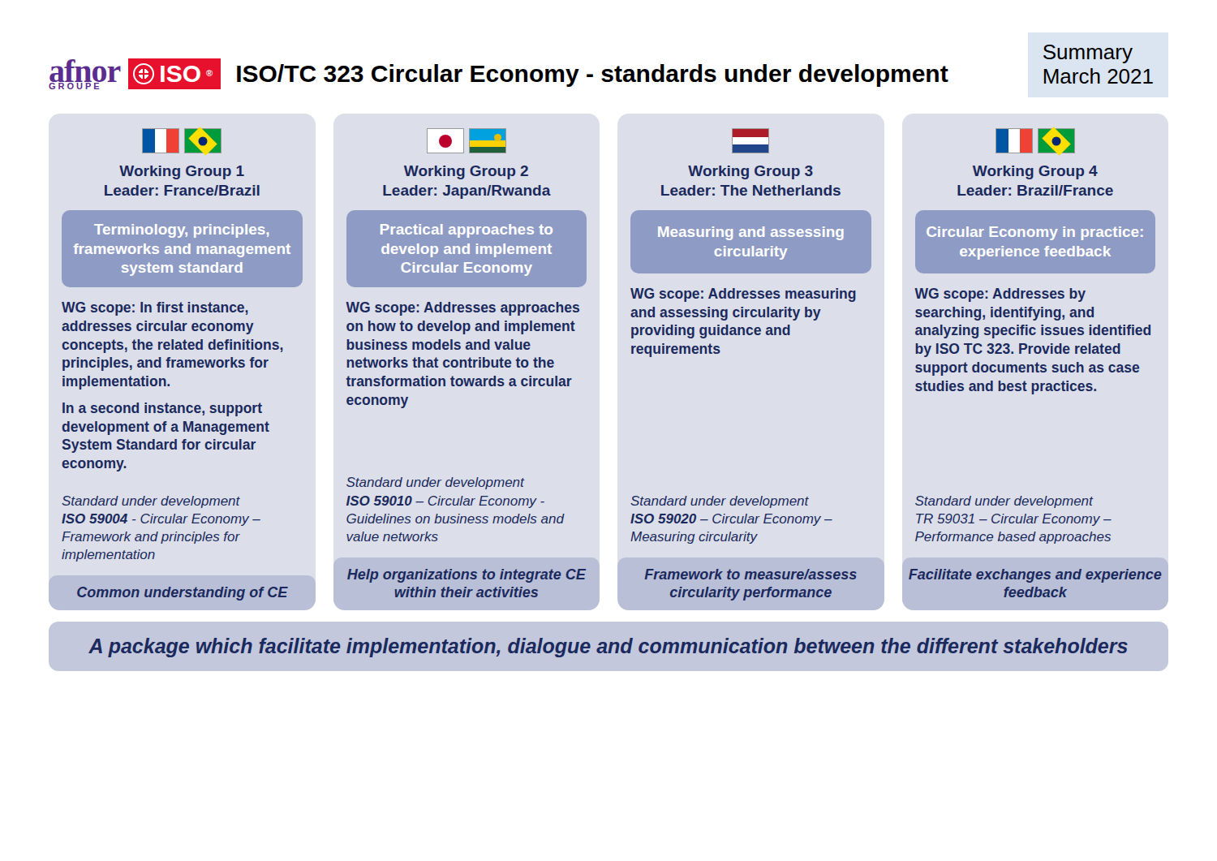Summary
March 2021
afnorGROUPE
ISO®
ISO/TC 323 Circular Economy - standards under development
Working Group 1
Leader: France/Brazil
Terminology, principles, frameworks and management system standard
WG scope: In first instance, addresses circular economy concepts, the related definitions, principles, and frameworks for implementation.
In a second instance, support development of a Management System Standard for circular economy.
Standard under development
ISO 59004 - Circular Economy – Framework and principles for implementation
Common understanding of CE
Working Group 2
Leader: Japan/Rwanda
Practical approaches to develop and implement Circular Economy
WG scope: Addresses approaches on how to develop and implement business models and value networks that contribute to the transformation towards a circular economy
Standard under development
ISO 59010 – Circular Economy - Guidelines on business models and value networks
Help organizations to integrate CE within their activities
Working Group 3
Leader: The Netherlands
Measuring and assessing circularity
WG scope: Addresses measuring and assessing circularity by providing guidance and requirements
Standard under development
ISO 59020 – Circular Economy – Measuring circularity
Framework to measure/assess circularity performance
Working Group 4
Leader: Brazil/France
Circular Economy in practice: experience feedback
WG scope: Addresses by searching, identifying, and analyzing specific issues identified by ISO TC 323. Provide related support documents such as case studies and best practices.
Standard under development
TR 59031 – Circular Economy – Performance based approaches
Facilitate exchanges and experience feedback
A package which facilitate implementation, dialogue and communication between the different stakeholders